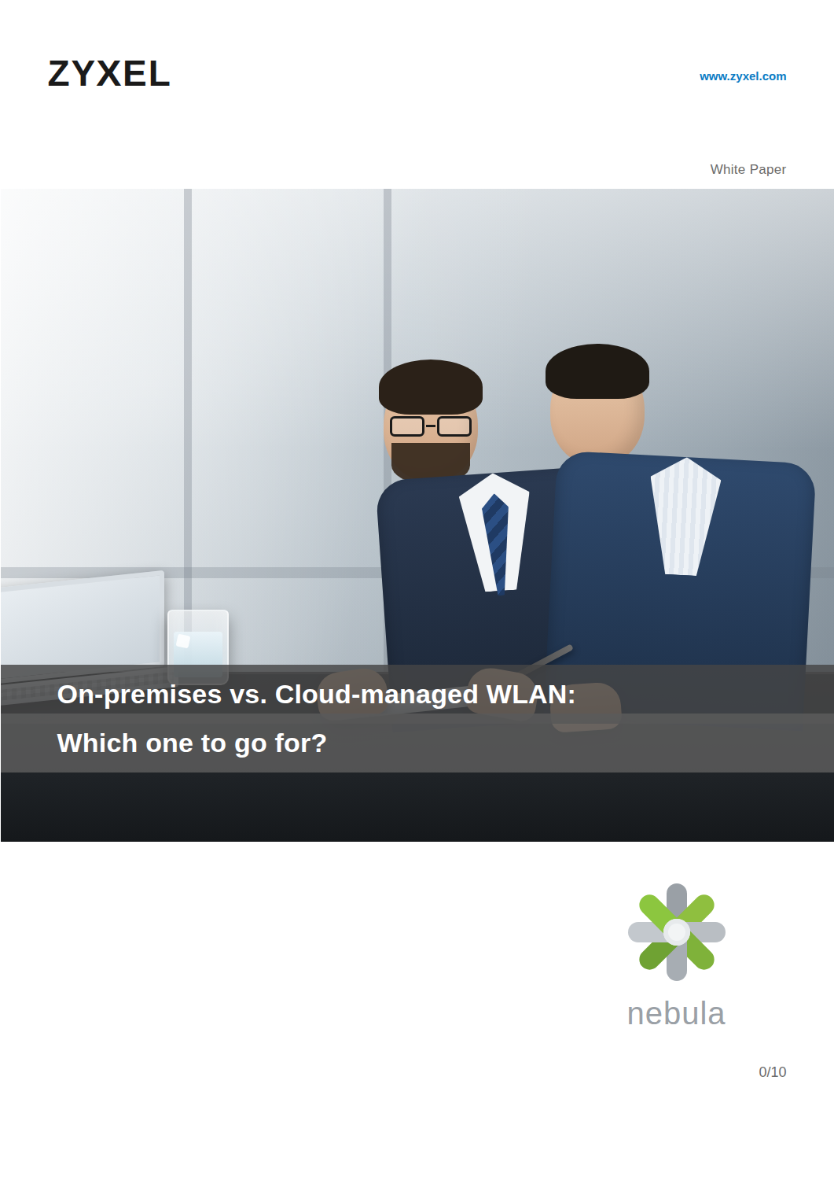ZYXEL
www.zyxel.com
White Paper
On-premises vs. Cloud-managed WLAN:
Which one to go for?
nebula
0/10